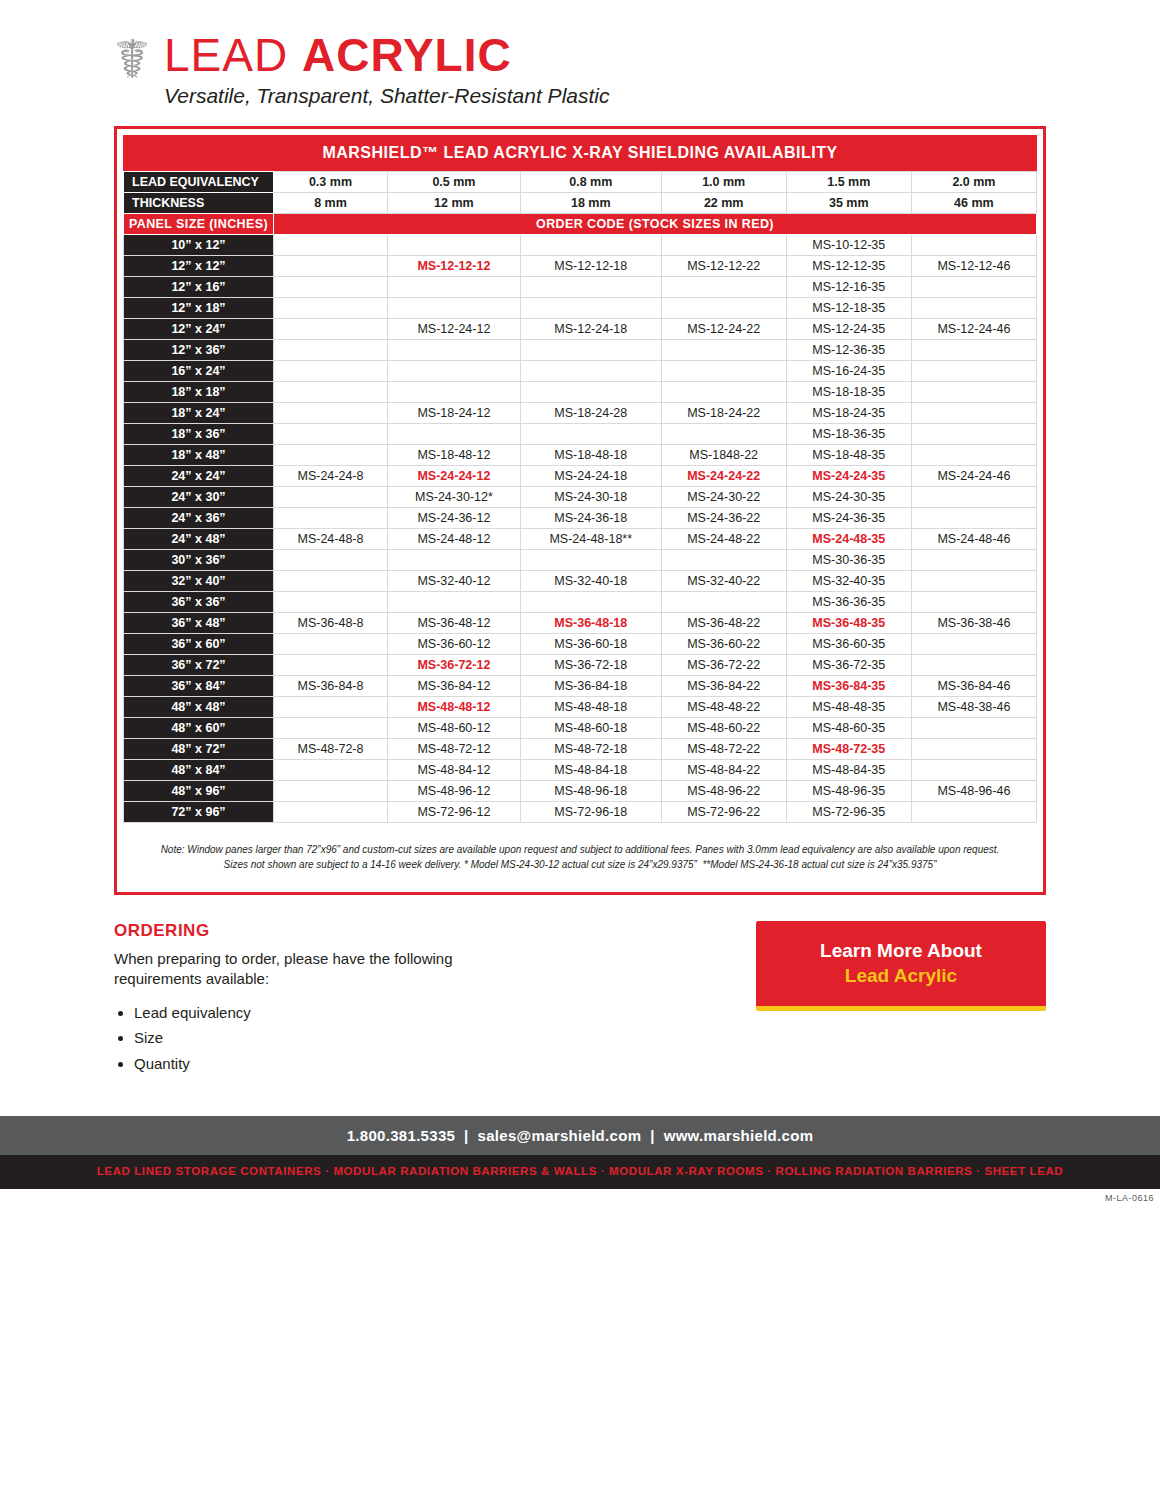☤
LEAD ACRYLIC
Versatile, Transparent, Shatter-Resistant Plastic
MarShield™ Lead Acrylic X-Ray Shielding Availability
| LEAD EQUIVALENCY | 0.3 mm | 0.5 mm | 0.8 mm | 1.0 mm | 1.5 mm | 2.0 mm |
| --- | --- | --- | --- | --- | --- | --- |
| THICKNESS | 8 mm | 12 mm | 18 mm | 22 mm | 35 mm | 46 mm |
| PANEL SIZE (INCHES) | ORDER CODE (STOCK SIZES IN RED) |
| 10” x 12” | | | | | MS-10-12-35 | |
| 12” x 12” | | MS-12-12-12 | MS-12-12-18 | MS-12-12-22 | MS-12-12-35 | MS-12-12-46 |
| 12” x 16” | | | | | MS-12-16-35 | |
| 12” x 18” | | | | | MS-12-18-35 | |
| 12” x 24” | | MS-12-24-12 | MS-12-24-18 | MS-12-24-22 | MS-12-24-35 | MS-12-24-46 |
| 12” x 36” | | | | | MS-12-36-35 | |
| 16” x 24” | | | | | MS-16-24-35 | |
| 18” x 18” | | | | | MS-18-18-35 | |
| 18” x 24” | | MS-18-24-12 | MS-18-24-28 | MS-18-24-22 | MS-18-24-35 | |
| 18” x 36” | | | | | MS-18-36-35 | |
| 18” x 48” | | MS-18-48-12 | MS-18-48-18 | MS-1848-22 | MS-18-48-35 | |
| 24” x 24” | MS-24-24-8 | MS-24-24-12 | MS-24-24-18 | MS-24-24-22 | MS-24-24-35 | MS-24-24-46 |
| 24” x 30” | | MS-24-30-12* | MS-24-30-18 | MS-24-30-22 | MS-24-30-35 | |
| 24” x 36” | | MS-24-36-12 | MS-24-36-18 | MS-24-36-22 | MS-24-36-35 | |
| 24” x 48” | MS-24-48-8 | MS-24-48-12 | MS-24-48-18** | MS-24-48-22 | MS-24-48-35 | MS-24-48-46 |
| 30” x 36” | | | | | MS-30-36-35 | |
| 32” x 40” | | MS-32-40-12 | MS-32-40-18 | MS-32-40-22 | MS-32-40-35 | |
| 36” x 36” | | | | | MS-36-36-35 | |
| 36” x 48” | MS-36-48-8 | MS-36-48-12 | MS-36-48-18 | MS-36-48-22 | MS-36-48-35 | MS-36-38-46 |
| 36” x 60” | | MS-36-60-12 | MS-36-60-18 | MS-36-60-22 | MS-36-60-35 | |
| 36” x 72” | | MS-36-72-12 | MS-36-72-18 | MS-36-72-22 | MS-36-72-35 | |
| 36” x 84” | MS-36-84-8 | MS-36-84-12 | MS-36-84-18 | MS-36-84-22 | MS-36-84-35 | MS-36-84-46 |
| 48” x 48” | | MS-48-48-12 | MS-48-48-18 | MS-48-48-22 | MS-48-48-35 | MS-48-38-46 |
| 48” x 60” | | MS-48-60-12 | MS-48-60-18 | MS-48-60-22 | MS-48-60-35 | |
| 48” x 72” | MS-48-72-8 | MS-48-72-12 | MS-48-72-18 | MS-48-72-22 | MS-48-72-35 | |
| 48” x 84” | | MS-48-84-12 | MS-48-84-18 | MS-48-84-22 | MS-48-84-35 | |
| 48” x 96” | | MS-48-96-12 | MS-48-96-18 | MS-48-96-22 | MS-48-96-35 | MS-48-96-46 |
| 72” x 96” | | MS-72-96-12 | MS-72-96-18 | MS-72-96-22 | MS-72-96-35 | |
Note: Window panes larger than 72”x96” and custom-cut sizes are available upon request and subject to additional fees. Panes with 3.0mm lead equivalency are also available upon request. Sizes not shown are subject to a 14-16 week delivery. * Model MS-24-30-12 actual cut size is 24”x29.9375” **Model MS-24-36-18 actual cut size is 24”x35.9375”
Ordering
When preparing to order, please have the following requirements available:
Lead equivalency
Size
Quantity
Learn More About Lead Acrylic
1.800.381.5335 | sales@marshield.com | www.marshield.com
Lead Lined Storage Containers · Modular Radiation Barriers & Walls · Modular X-Ray Rooms · Rolling Radiation Barriers · Sheet Lead
M-LA-0616